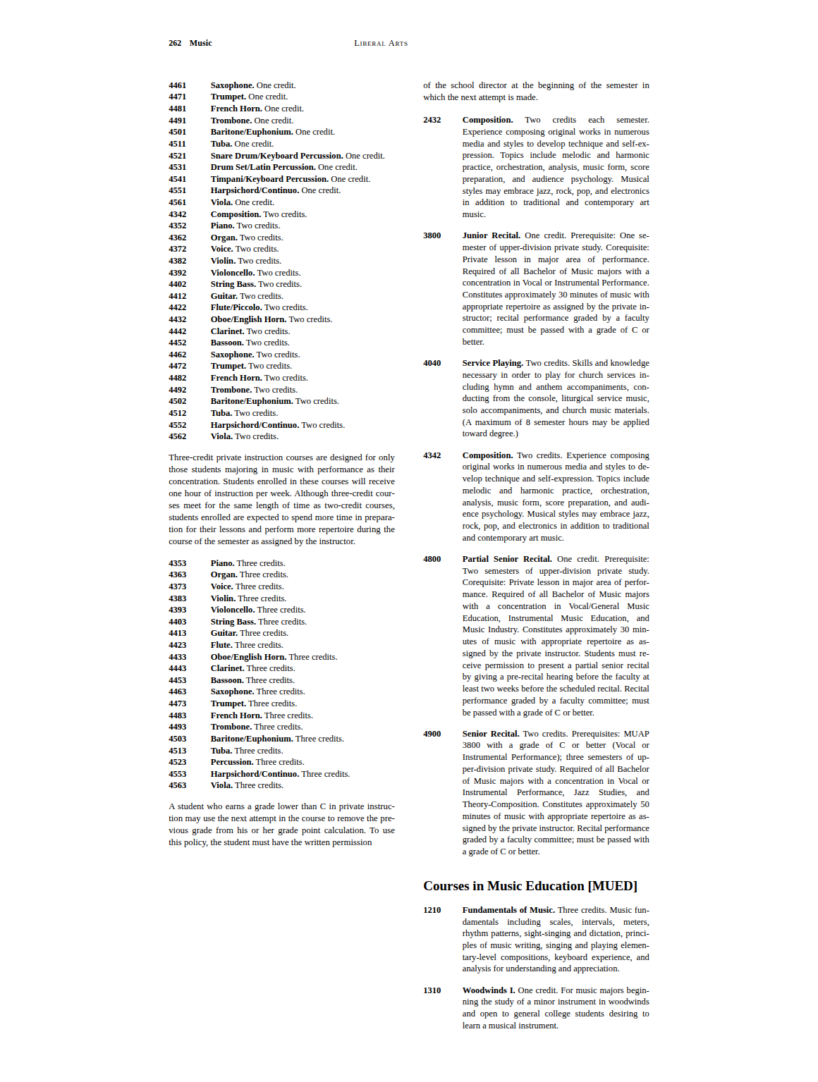262 Music Liberal Arts
| 4461 | Saxophone. One credit. |
| 4471 | Trumpet. One credit. |
| 4481 | French Horn. One credit. |
| 4491 | Trombone. One credit. |
| 4501 | Baritone/Euphonium. One credit. |
| 4511 | Tuba. One credit. |
| 4521 | Snare Drum/Keyboard Percussion. One credit. |
| 4531 | Drum Set/Latin Percussion. One credit. |
| 4541 | Timpani/Keyboard Percussion. One credit. |
| 4551 | Harpsichord/Continuo. One credit. |
| 4561 | Viola. One credit. |
| 4342 | Composition. Two credits. |
| 4352 | Piano. Two credits. |
| 4362 | Organ. Two credits. |
| 4372 | Voice. Two credits. |
| 4382 | Violin. Two credits. |
| 4392 | Violoncello. Two credits. |
| 4402 | String Bass. Two credits. |
| 4412 | Guitar. Two credits. |
| 4422 | Flute/Piccolo. Two credits. |
| 4432 | Oboe/English Horn. Two credits. |
| 4442 | Clarinet. Two credits. |
| 4452 | Bassoon. Two credits. |
| 4462 | Saxophone. Two credits. |
| 4472 | Trumpet. Two credits. |
| 4482 | French Horn. Two credits. |
| 4492 | Trombone. Two credits. |
| 4502 | Baritone/Euphonium. Two credits. |
| 4512 | Tuba. Two credits. |
| 4552 | Harpsichord/Continuo. Two credits. |
| 4562 | Viola. Two credits. |
Three-credit private instruction courses are designed for only those students majoring in music with performance as their concentration. Students enrolled in these courses will receive one hour of instruction per week. Although three-credit courses meet for the same length of time as two-credit courses, students enrolled are expected to spend more time in preparation for their lessons and perform more repertoire during the course of the semester as assigned by the instructor.
| 4353 | Piano. Three credits. |
| 4363 | Organ. Three credits. |
| 4373 | Voice. Three credits. |
| 4383 | Violin. Three credits. |
| 4393 | Violoncello. Three credits. |
| 4403 | String Bass. Three credits. |
| 4413 | Guitar. Three credits. |
| 4423 | Flute. Three credits. |
| 4433 | Oboe/English Horn. Three credits. |
| 4443 | Clarinet. Three credits. |
| 4453 | Bassoon. Three credits. |
| 4463 | Saxophone. Three credits. |
| 4473 | Trumpet. Three credits. |
| 4483 | French Horn. Three credits. |
| 4493 | Trombone. Three credits. |
| 4503 | Baritone/Euphonium. Three credits. |
| 4513 | Tuba. Three credits. |
| 4523 | Percussion. Three credits. |
| 4553 | Harpsichord/Continuo. Three credits. |
| 4563 | Viola. Three credits. |
A student who earns a grade lower than C in private instruction may use the next attempt in the course to remove the previous grade from his or her grade point calculation. To use this policy, the student must have the written permission
of the school director at the beginning of the semester in which the next attempt is made.
2432
Composition. Two credits each semester. Experience composing original works in numerous media and styles to develop technique and self-expression. Topics include melodic and harmonic practice, orchestration, analysis, music form, score preparation, and audience psychology. Musical styles may embrace jazz, rock, pop, and electronics in addition to traditional and contemporary art music.
3800
Junior Recital. One credit. Prerequisite: One semester of upper-division private study. Corequisite: Private lesson in major area of performance. Required of all Bachelor of Music majors with a concentration in Vocal or Instrumental Performance. Constitutes approximately 30 minutes of music with appropriate repertoire as assigned by the private instructor; recital performance graded by a faculty committee; must be passed with a grade of C or better.
4040
Service Playing. Two credits. Skills and knowledge necessary in order to play for church services including hymn and anthem accompaniments, conducting from the console, liturgical service music, solo accompaniments, and church music materials. (A maximum of 8 semester hours may be applied toward degree.)
4342
Composition. Two credits. Experience composing original works in numerous media and styles to develop technique and self-expression. Topics include melodic and harmonic practice, orchestration, analysis, music form, score preparation, and audience psychology. Musical styles may embrace jazz, rock, pop, and electronics in addition to traditional and contemporary art music.
4800
Partial Senior Recital. One credit. Prerequisite: Two semesters of upper-division private study. Corequisite: Private lesson in major area of performance. Required of all Bachelor of Music majors with a concentration in Vocal/General Music Education, Instrumental Music Education, and Music Industry. Constitutes approximately 30 minutes of music with appropriate repertoire as assigned by the private instructor. Students must receive permission to present a partial senior recital by giving a pre-recital hearing before the faculty at least two weeks before the scheduled recital. Recital performance graded by a faculty committee; must be passed with a grade of C or better.
4900
Senior Recital. Two credits. Prerequisites: MUAP 3800 with a grade of C or better (Vocal or Instrumental Performance); three semesters of upper-division private study. Required of all Bachelor of Music majors with a concentration in Vocal or Instrumental Performance, Jazz Studies, and Theory-Composition. Constitutes approximately 50 minutes of music with appropriate repertoire as assigned by the private instructor. Recital performance graded by a faculty committee; must be passed with a grade of C or better.
Courses in Music Education [MUED]
1210
Fundamentals of Music. Three credits. Music fundamentals including scales, intervals, meters, rhythm patterns, sight-singing and dictation, principles of music writing, singing and playing elementary-level compositions, keyboard experience, and analysis for understanding and appreciation.
1310
Woodwinds I. One credit. For music majors beginning the study of a minor instrument in woodwinds and open to general college students desiring to learn a musical instrument.